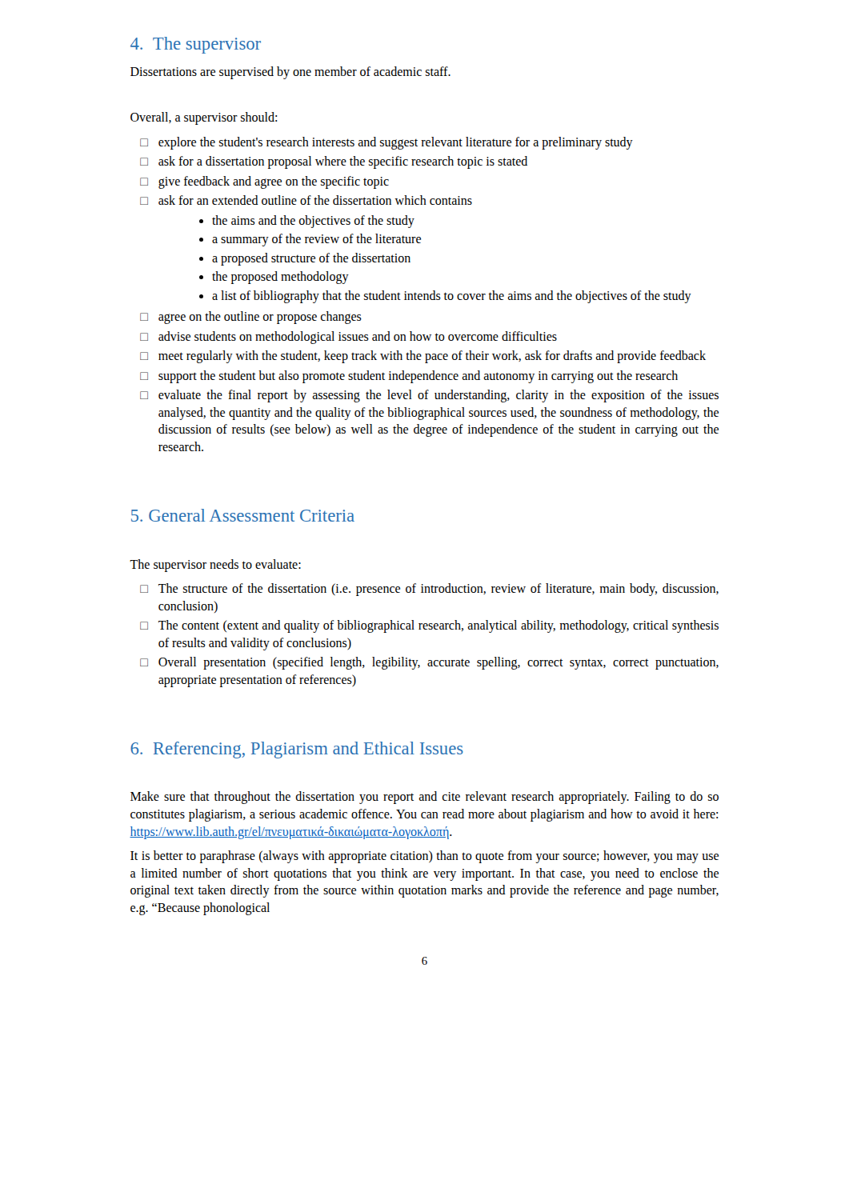4. The supervisor
Dissertations are supervised by one member of academic staff.
Overall, a supervisor should:
explore the student's research interests and suggest relevant literature for a preliminary study
ask for a dissertation proposal where the specific research topic is stated
give feedback and agree on the specific topic
ask for an extended outline of the dissertation which contains
the aims and the objectives of the study
a summary of the review of the literature
a proposed structure of the dissertation
the proposed methodology
a list of bibliography that the student intends to cover the aims and the objectives of the study
agree on the outline or propose changes
advise students on methodological issues and on how to overcome difficulties
meet regularly with the student, keep track with the pace of their work, ask for drafts and provide feedback
support the student but also promote student independence and autonomy in carrying out the research
evaluate the final report by assessing the level of understanding, clarity in the exposition of the issues analysed, the quantity and the quality of the bibliographical sources used, the soundness of methodology, the discussion of results (see below) as well as the degree of independence of the student in carrying out the research.
5. General Assessment Criteria
The supervisor needs to evaluate:
The structure of the dissertation (i.e. presence of introduction, review of literature, main body, discussion, conclusion)
The content (extent and quality of bibliographical research, analytical ability, methodology, critical synthesis of results and validity of conclusions)
Overall presentation (specified length, legibility, accurate spelling, correct syntax, correct punctuation, appropriate presentation of references)
6. Referencing, Plagiarism and Ethical Issues
Make sure that throughout the dissertation you report and cite relevant research appropriately. Failing to do so constitutes plagiarism, a serious academic offence. You can read more about plagiarism and how to avoid it here: https://www.lib.auth.gr/el/πνευματικά-δικαιώματα-λογοκλοπή.
It is better to paraphrase (always with appropriate citation) than to quote from your source; however, you may use a limited number of short quotations that you think are very important. In that case, you need to enclose the original text taken directly from the source within quotation marks and provide the reference and page number, e.g. “Because phonological
6